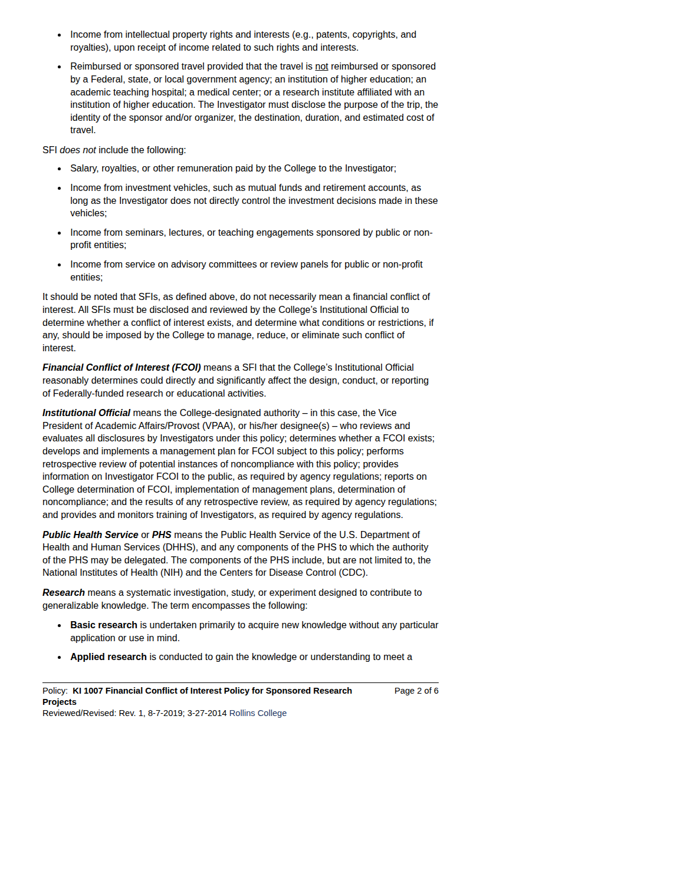Income from intellectual property rights and interests (e.g., patents, copyrights, and royalties), upon receipt of income related to such rights and interests.
Reimbursed or sponsored travel provided that the travel is not reimbursed or sponsored by a Federal, state, or local government agency; an institution of higher education; an academic teaching hospital; a medical center; or a research institute affiliated with an institution of higher education. The Investigator must disclose the purpose of the trip, the identity of the sponsor and/or organizer, the destination, duration, and estimated cost of travel.
SFI does not include the following:
Salary, royalties, or other remuneration paid by the College to the Investigator;
Income from investment vehicles, such as mutual funds and retirement accounts, as long as the Investigator does not directly control the investment decisions made in these vehicles;
Income from seminars, lectures, or teaching engagements sponsored by public or non-profit entities;
Income from service on advisory committees or review panels for public or non-profit entities;
It should be noted that SFIs, as defined above, do not necessarily mean a financial conflict of interest. All SFIs must be disclosed and reviewed by the College’s Institutional Official to determine whether a conflict of interest exists, and determine what conditions or restrictions, if any, should be imposed by the College to manage, reduce, or eliminate such conflict of interest.
Financial Conflict of Interest (FCOI) means a SFI that the College’s Institutional Official reasonably determines could directly and significantly affect the design, conduct, or reporting of Federally-funded research or educational activities.
Institutional Official means the College-designated authority – in this case, the Vice President of Academic Affairs/Provost (VPAA), or his/her designee(s) – who reviews and evaluates all disclosures by Investigators under this policy; determines whether a FCOI exists; develops and implements a management plan for FCOI subject to this policy; performs retrospective review of potential instances of noncompliance with this policy; provides information on Investigator FCOI to the public, as required by agency regulations; reports on College determination of FCOI, implementation of management plans, determination of noncompliance; and the results of any retrospective review, as required by agency regulations; and provides and monitors training of Investigators, as required by agency regulations.
Public Health Service or PHS means the Public Health Service of the U.S. Department of Health and Human Services (DHHS), and any components of the PHS to which the authority of the PHS may be delegated. The components of the PHS include, but are not limited to, the National Institutes of Health (NIH) and the Centers for Disease Control (CDC).
Research means a systematic investigation, study, or experiment designed to contribute to generalizable knowledge. The term encompasses the following:
Basic research is undertaken primarily to acquire new knowledge without any particular application or use in mind.
Applied research is conducted to gain the knowledge or understanding to meet a
Policy: KI 1007 Financial Conflict of Interest Policy for Sponsored Research Projects
Page 2 of 6
Reviewed/Revised: Rev. 1, 8-7-2019; 3-27-2014 Rollins College